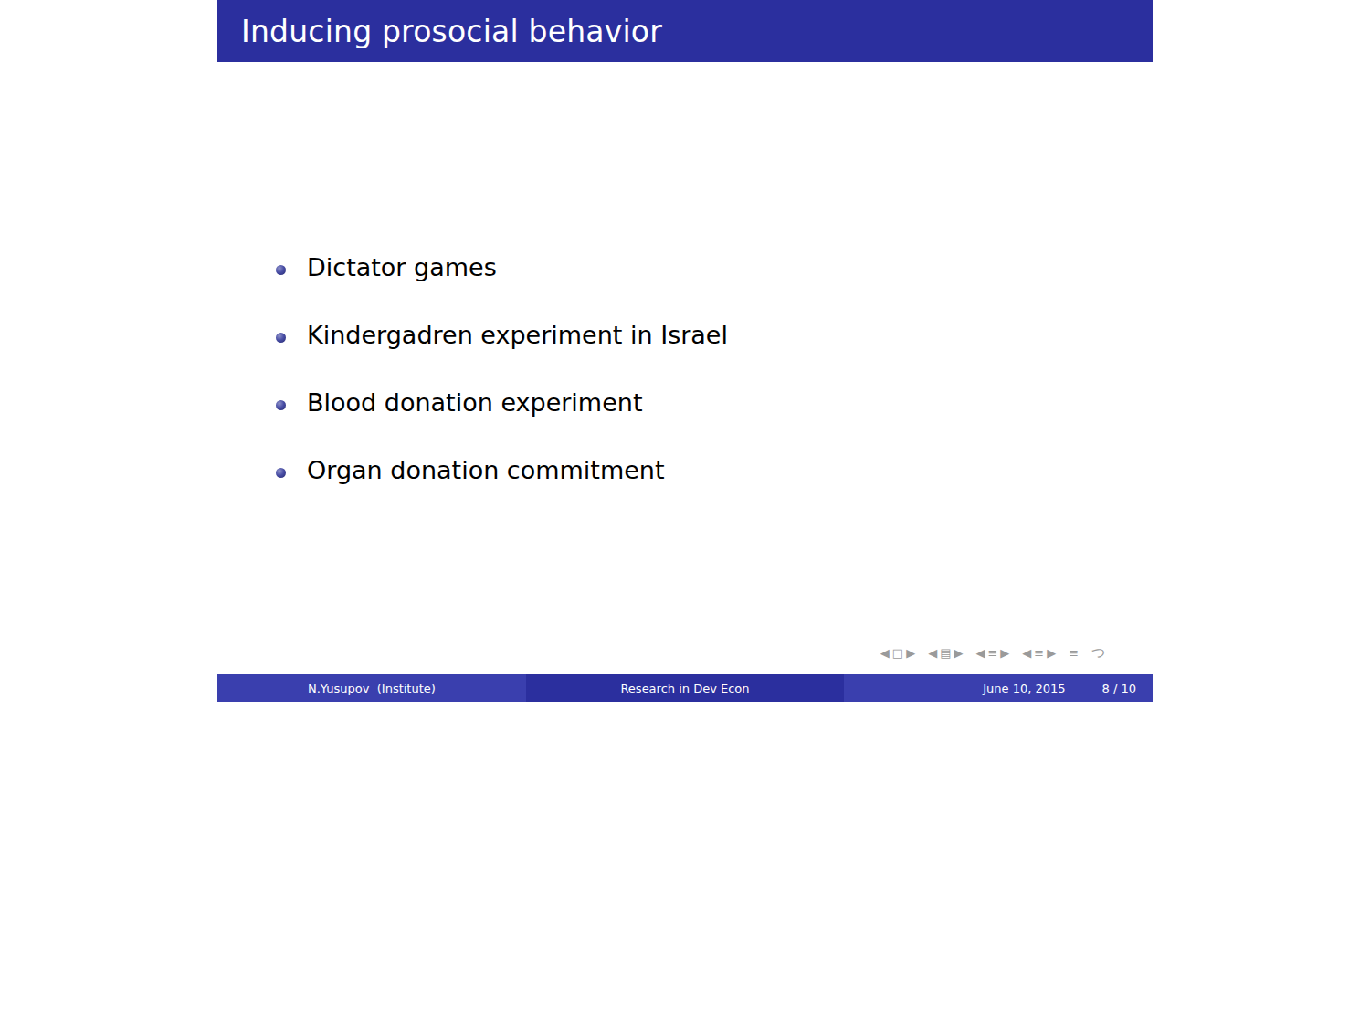Inducing prosocial behavior
Dictator games
Kindergadren experiment in Israel
Blood donation experiment
Organ donation commitment
◀□▶ ◀▤▶ ◀≡▶ ◀≡▶ ≡ つ
N.Yusupov (Institute)
Research in Dev Econ
June 10, 20158 / 10